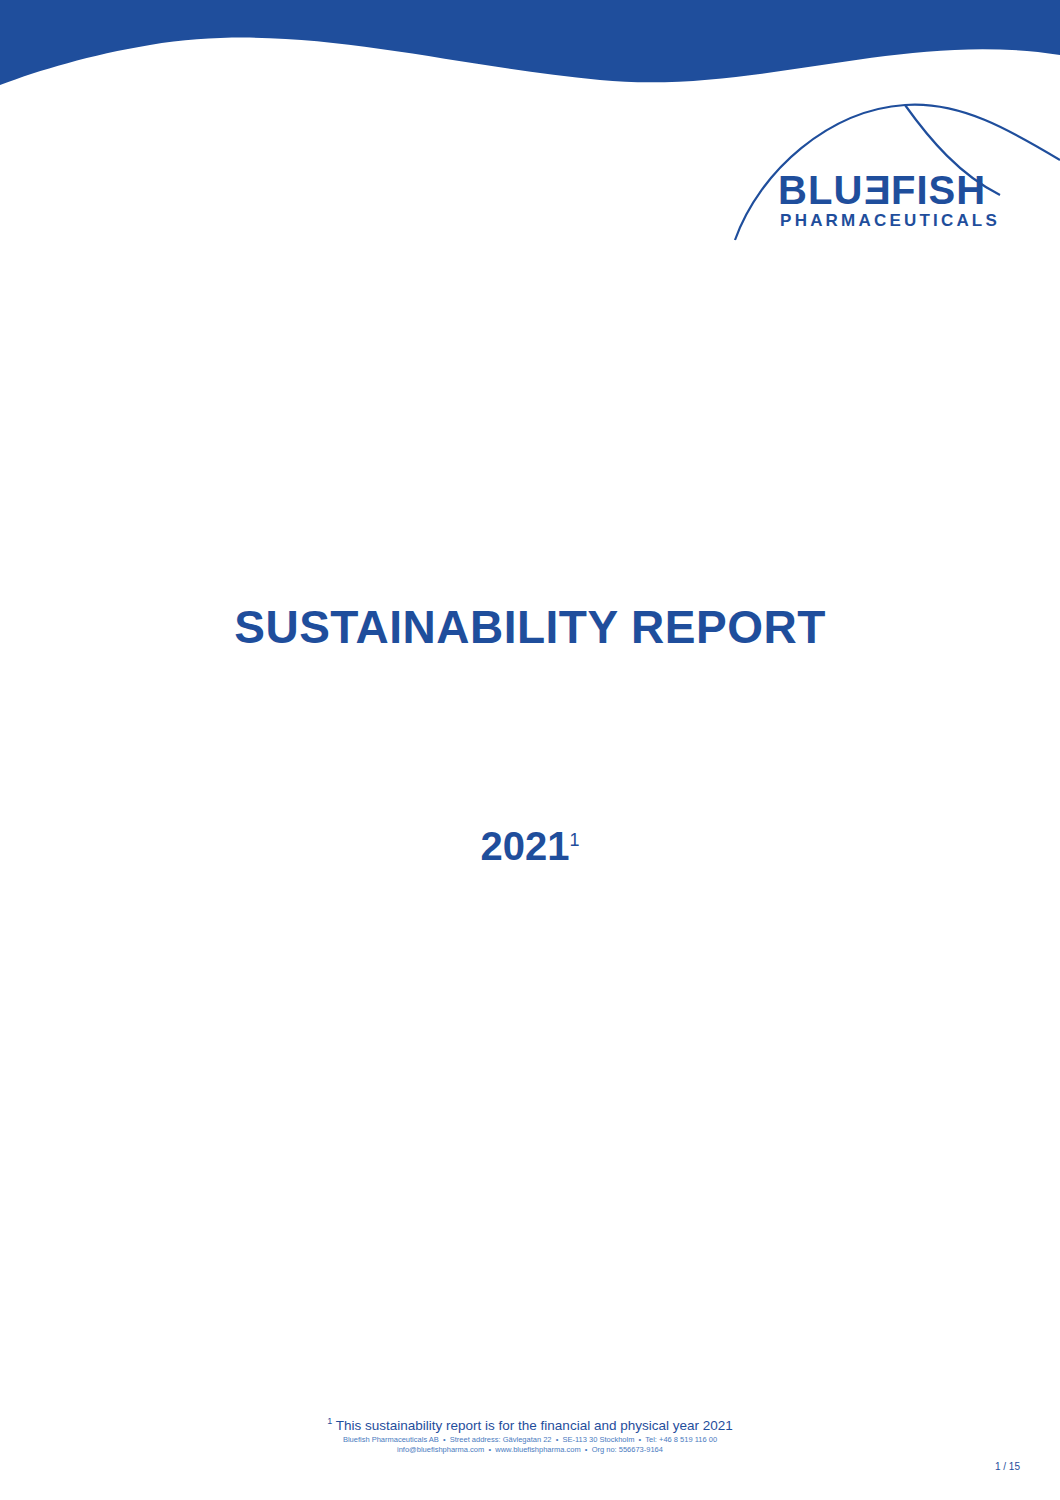BLUEFISH
PHARMACEUTICALS
SUSTAINABILITY REPORT
20211
1 This sustainability report is for the financial and physical year 2021
Bluefish Pharmaceuticals AB • Street address: Gävlegatan 22 • SE-113 30 Stockholm • Tel: +46 8 519 116 00
info@bluefishpharma.com • www.bluefishpharma.com • Org no: 556673-9164
1 / 15